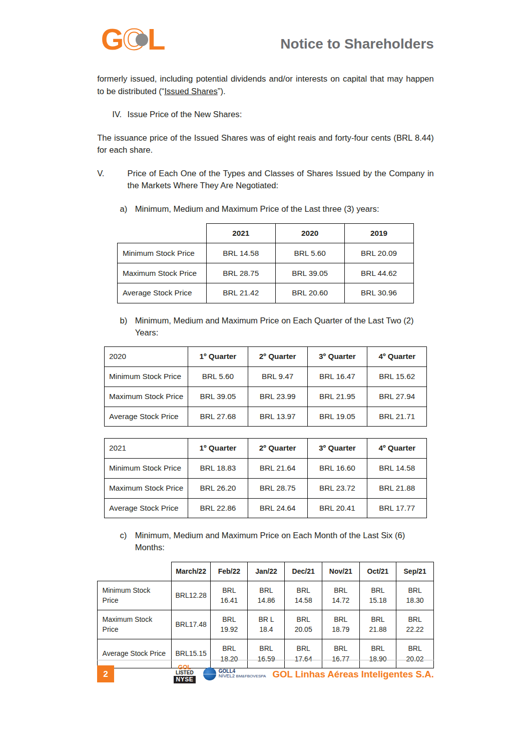GO L
Notice to Shareholders
formerly issued, including potential dividends and/or interests on capital that may happen to be distributed (“Issued Shares”).
IV.
Issue Price of the New Shares:
The issuance price of the Issued Shares was of eight reais and forty-four cents (BRL 8.44) for each share.
V.
Price of Each One of the Types and Classes of Shares Issued by the Company in the Markets Where They Are Negotiated:
a)
Minimum, Medium and Maximum Price of the Last three (3) years:
| | 2021 | 2020 | 2019 |
| --- | --- | --- | --- |
| Minimum Stock Price | BRL 14.58 | BRL 5.60 | BRL 20.09 |
| Maximum Stock Price | BRL 28.75 | BRL 39.05 | BRL 44.62 |
| Average Stock Price | BRL 21.42 | BRL 20.60 | BRL 30.96 |
b)
Minimum, Medium and Maximum Price on Each Quarter of the Last Two (2) Years:
| 2020 | 1º Quarter | 2º Quarter | 3º Quarter | 4º Quarter |
| --- | --- | --- | --- | --- |
| Minimum Stock Price | BRL 5.60 | BRL 9.47 | BRL 16.47 | BRL 15.62 |
| Maximum Stock Price | BRL 39.05 | BRL 23.99 | BRL 21.95 | BRL 27.94 |
| Average Stock Price | BRL 27.68 | BRL 13.97 | BRL 19.05 | BRL 21.71 |
| 2021 | 1º Quarter | 2º Quarter | 3º Quarter | 4º Quarter |
| --- | --- | --- | --- | --- |
| Minimum Stock Price | BRL 18.83 | BRL 21.64 | BRL 16.60 | BRL 14.58 |
| Maximum Stock Price | BRL 26.20 | BRL 28.75 | BRL 23.72 | BRL 21.88 |
| Average Stock Price | BRL 22.86 | BRL 24.64 | BRL 20.41 | BRL 17.77 |
c)
Minimum, Medium and Maximum Price on Each Month of the Last Six (6) Months:
| | March/22 | Feb/22 | Jan/22 | Dec/21 | Nov/21 | Oct/21 | Sep/21 |
| --- | --- | --- | --- | --- | --- | --- | --- |
| Minimum Stock Price | BRL12.28 | BRL 16.41 | BRL 14.86 | BRL 14.58 | BRL 14.72 | BRL 15.18 | BRL 18.30 |
| Maximum Stock Price | BRL17.48 | BRL 19.92 | BR L 18.4 | BRL 20.05 | BRL 18.79 | BRL 21.88 | BRL 22.22 |
| Average Stock Price | BRL15.15 | BRL 18.20 | BRL 16.59 | BRL 17.64 | BRL 16.77 | BRL 18.90 | BRL 20.02 |
2
GOL
LISTED
NYSE
GOLL4 NÍVEL2 BM&FBOVESPA
GOL Linhas Aéreas Inteligentes S.A.